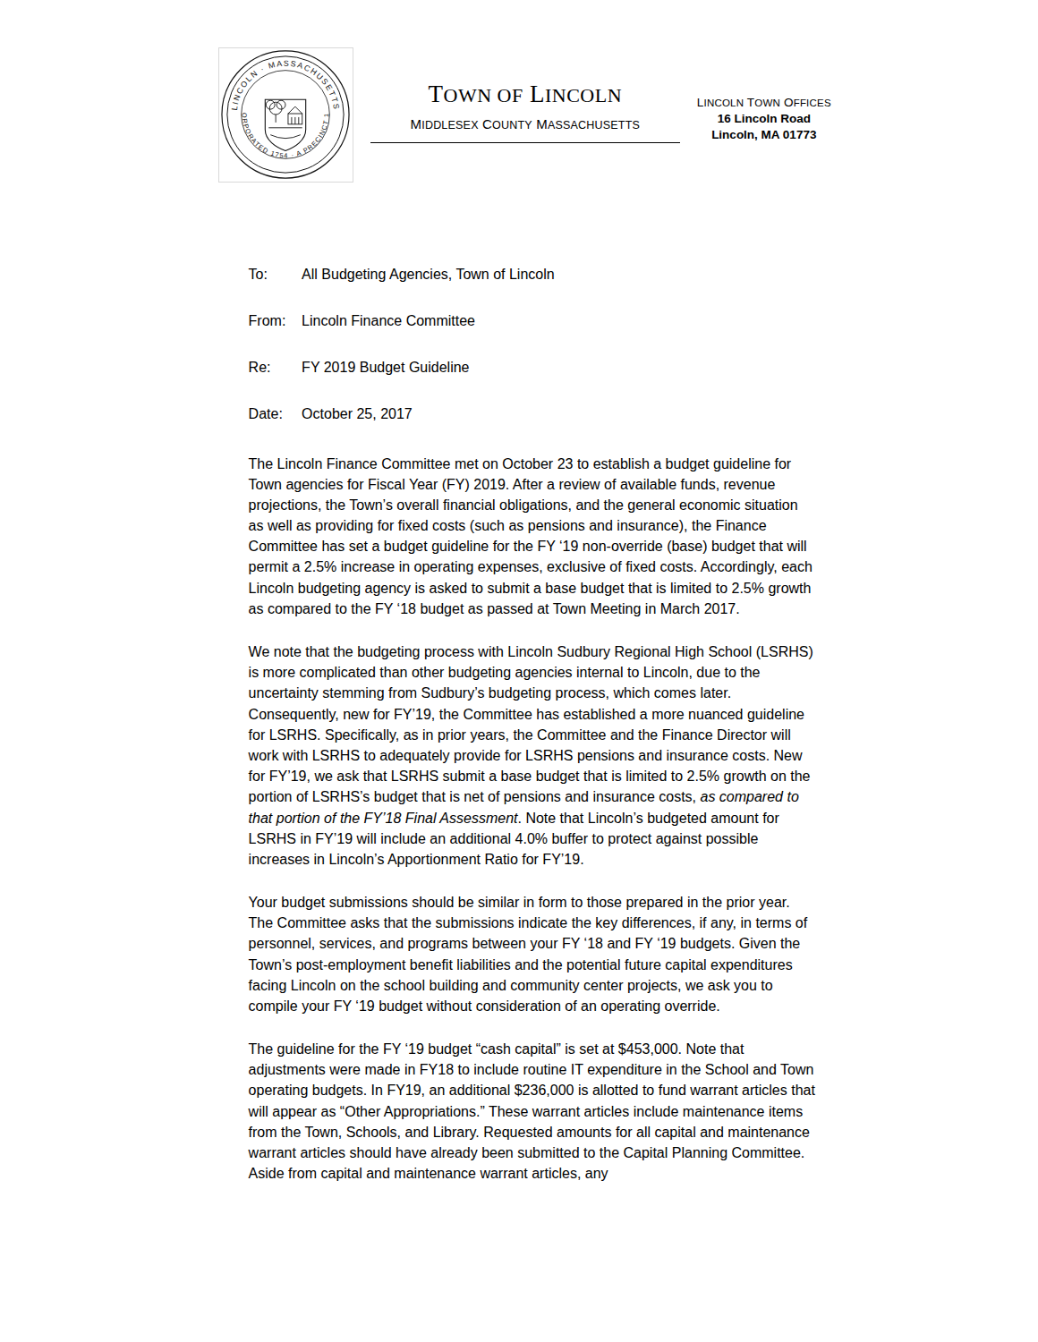LINCOLN · MASSACHUSETTS INCORPORATED 1754 · A PRECINCT 1746
TOWN OF LINCOLN
MIDDLESEX COUNTY MASSACHUSETTS
LINCOLN TOWN OFFICES
16 Lincoln Road
Lincoln, MA 01773
To:
All Budgeting Agencies, Town of Lincoln
From:
Lincoln Finance Committee
Re:
FY 2019 Budget Guideline
Date:
October 25, 2017
The Lincoln Finance Committee met on October 23 to establish a budget guideline for Town agencies for Fiscal Year (FY) 2019. After a review of available funds, revenue projections, the Town’s overall financial obligations, and the general economic situation as well as providing for fixed costs (such as pensions and insurance), the Finance Committee has set a budget guideline for the FY ‘19 non-override (base) budget that will permit a 2.5% increase in operating expenses, exclusive of fixed costs. Accordingly, each Lincoln budgeting agency is asked to submit a base budget that is limited to 2.5% growth as compared to the FY ‘18 budget as passed at Town Meeting in March 2017.
We note that the budgeting process with Lincoln Sudbury Regional High School (LSRHS) is more complicated than other budgeting agencies internal to Lincoln, due to the uncertainty stemming from Sudbury’s budgeting process, which comes later. Consequently, new for FY’19, the Committee has established a more nuanced guideline for LSRHS. Specifically, as in prior years, the Committee and the Finance Director will work with LSRHS to adequately provide for LSRHS pensions and insurance costs. New for FY’19, we ask that LSRHS submit a base budget that is limited to 2.5% growth on the portion of LSRHS’s budget that is net of pensions and insurance costs, as compared to that portion of the FY’18 Final Assessment. Note that Lincoln’s budgeted amount for LSRHS in FY’19 will include an additional 4.0% buffer to protect against possible increases in Lincoln’s Apportionment Ratio for FY’19.
Your budget submissions should be similar in form to those prepared in the prior year. The Committee asks that the submissions indicate the key differences, if any, in terms of personnel, services, and programs between your FY ‘18 and FY ‘19 budgets. Given the Town’s post-employment benefit liabilities and the potential future capital expenditures facing Lincoln on the school building and community center projects, we ask you to compile your FY ‘19 budget without consideration of an operating override.
The guideline for the FY ‘19 budget “cash capital” is set at $453,000. Note that adjustments were made in FY18 to include routine IT expenditure in the School and Town operating budgets. In FY19, an additional $236,000 is allotted to fund warrant articles that will appear as “Other Appropriations.” These warrant articles include maintenance items from the Town, Schools, and Library. Requested amounts for all capital and maintenance warrant articles should have already been submitted to the Capital Planning Committee. Aside from capital and maintenance warrant articles, any